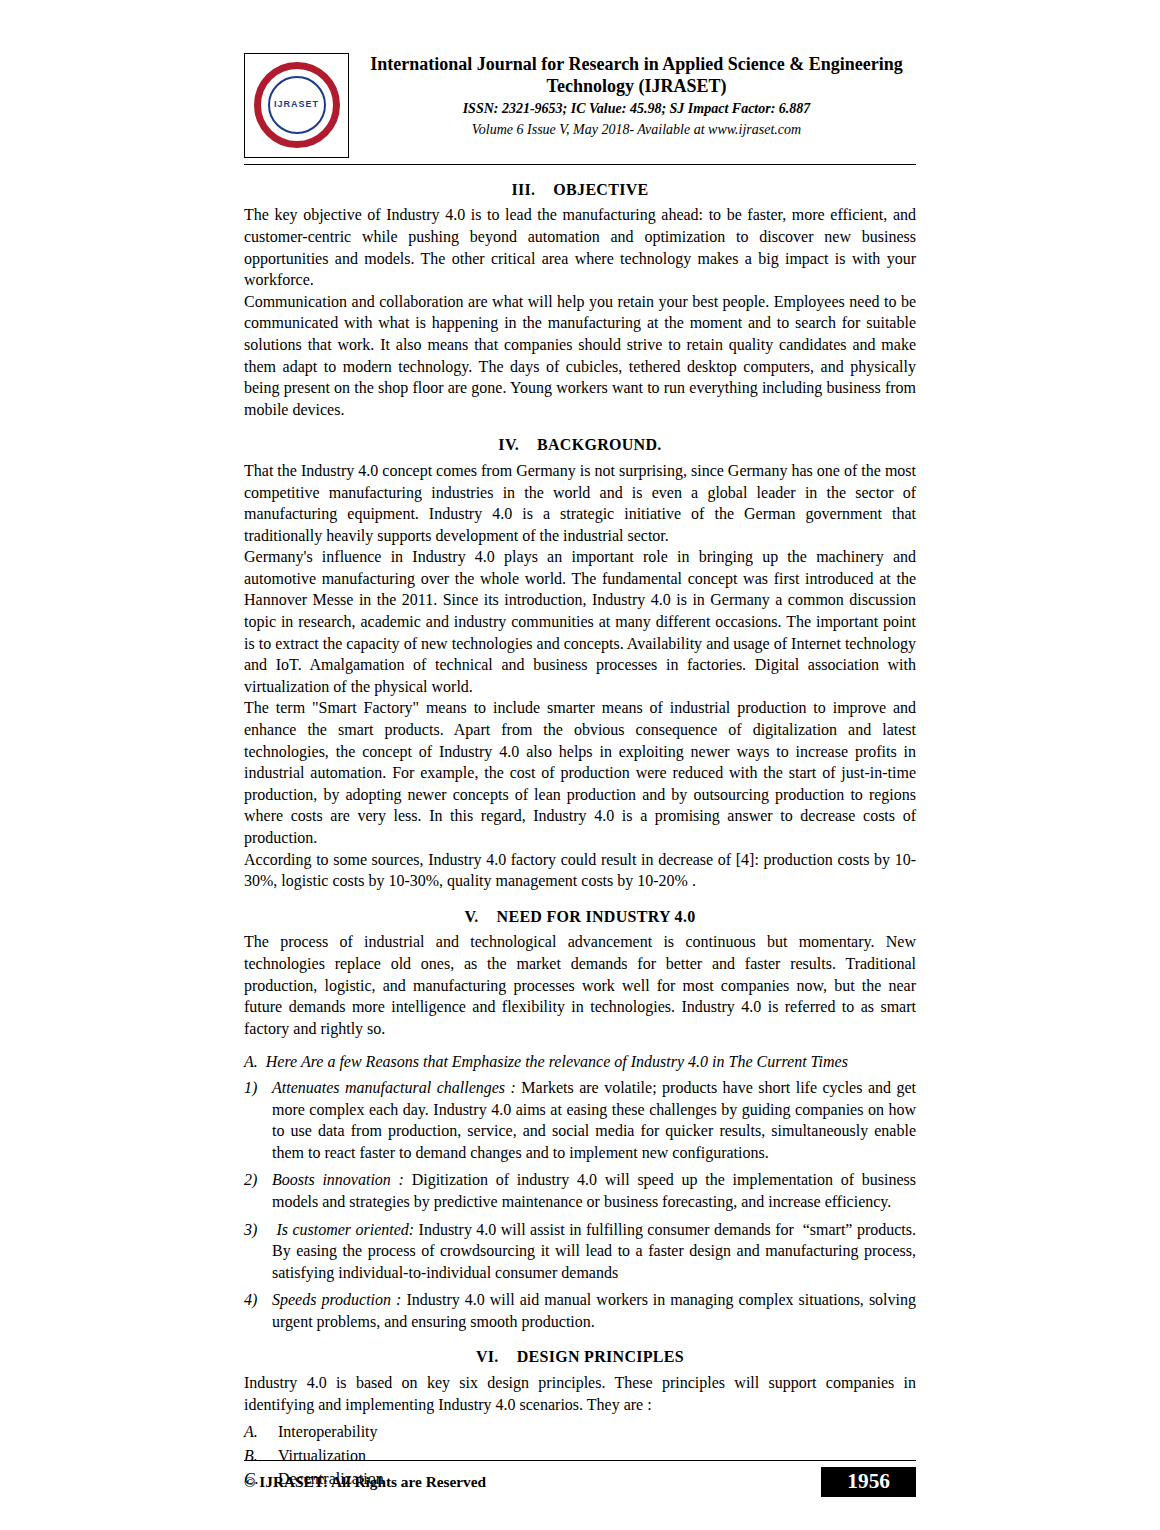IJRASET
International Journal for Research in Applied Science & Engineering Technology (IJRASET)
ISSN: 2321-9653; IC Value: 45.98; SJ Impact Factor: 6.887
Volume 6 Issue V, May 2018- Available at www.ijraset.com
III. OBJECTIVE
The key objective of Industry 4.0 is to lead the manufacturing ahead: to be faster, more efficient, and customer-centric while pushing beyond automation and optimization to discover new business opportunities and models. The other critical area where technology makes a big impact is with your workforce.
Communication and collaboration are what will help you retain your best people. Employees need to be communicated with what is happening in the manufacturing at the moment and to search for suitable solutions that work. It also means that companies should strive to retain quality candidates and make them adapt to modern technology. The days of cubicles, tethered desktop computers, and physically being present on the shop floor are gone. Young workers want to run everything including business from mobile devices.
IV. BACKGROUND.
That the Industry 4.0 concept comes from Germany is not surprising, since Germany has one of the most competitive manufacturing industries in the world and is even a global leader in the sector of manufacturing equipment. Industry 4.0 is a strategic initiative of the German government that traditionally heavily supports development of the industrial sector.
Germany's influence in Industry 4.0 plays an important role in bringing up the machinery and automotive manufacturing over the whole world. The fundamental concept was first introduced at the Hannover Messe in the 2011. Since its introduction, Industry 4.0 is in Germany a common discussion topic in research, academic and industry communities at many different occasions. The important point is to extract the capacity of new technologies and concepts. Availability and usage of Internet technology and IoT. Amalgamation of technical and business processes in factories. Digital association with virtualization of the physical world.
The term "Smart Factory" means to include smarter means of industrial production to improve and enhance the smart products. Apart from the obvious consequence of digitalization and latest technologies, the concept of Industry 4.0 also helps in exploiting newer ways to increase profits in industrial automation. For example, the cost of production were reduced with the start of just-in-time production, by adopting newer concepts of lean production and by outsourcing production to regions where costs are very less. In this regard, Industry 4.0 is a promising answer to decrease costs of production.
According to some sources, Industry 4.0 factory could result in decrease of [4]: production costs by 10-30%, logistic costs by 10-30%, quality management costs by 10-20% .
V. NEED FOR INDUSTRY 4.0
The process of industrial and technological advancement is continuous but momentary. New technologies replace old ones, as the market demands for better and faster results. Traditional production, logistic, and manufacturing processes work well for most companies now, but the near future demands more intelligence and flexibility in technologies. Industry 4.0 is referred to as smart factory and rightly so.
A. Here Are a few Reasons that Emphasize the relevance of Industry 4.0 in The Current Times
Attenuates manufactural challenges : Markets are volatile; products have short life cycles and get more complex each day. Industry 4.0 aims at easing these challenges by guiding companies on how to use data from production, service, and social media for quicker results, simultaneously enable them to react faster to demand changes and to implement new configurations.
Boosts innovation : Digitization of industry 4.0 will speed up the implementation of business models and strategies by predictive maintenance or business forecasting, and increase efficiency.
Is customer oriented: Industry 4.0 will assist in fulfilling consumer demands for “smart” products. By easing the process of crowdsourcing it will lead to a faster design and manufacturing process, satisfying individual-to-individual consumer demands
Speeds production : Industry 4.0 will aid manual workers in managing complex situations, solving urgent problems, and ensuring smooth production.
VI. DESIGN PRINCIPLES
Industry 4.0 is based on key six design principles. These principles will support companies in identifying and implementing Industry 4.0 scenarios. They are :
Interoperability
Virtualization
Decentralization
© IJRASET: All Rights are Reserved
1956